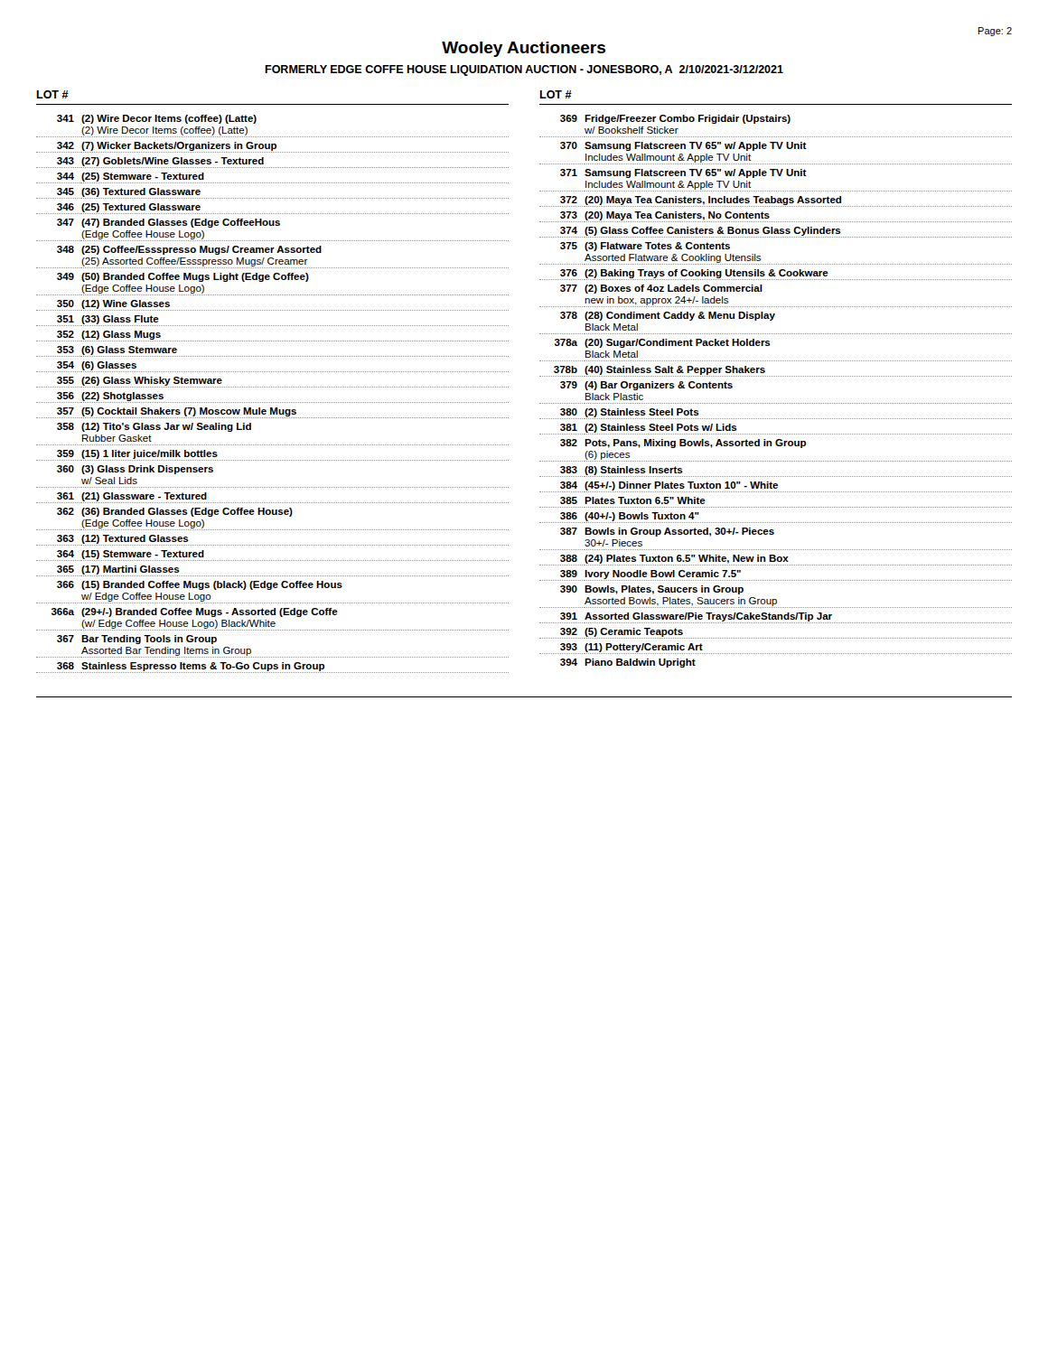Page: 2
Wooley Auctioneers
FORMERLY EDGE COFFE HOUSE LIQUIDATION AUCTION - JONESBORO, A 2/10/2021-3/12/2021
LOT #
| 341 | (2) Wire Decor Items (coffee) (Latte) (2) Wire Decor Items (coffee) (Latte) |
| 342 | (7) Wicker Backets/Organizers in Group |
| 343 | (27) Goblets/Wine Glasses - Textured |
| 344 | (25) Stemware - Textured |
| 345 | (36) Textured Glassware |
| 346 | (25) Textured Glassware |
| 347 | (47) Branded Glasses (Edge CoffeeHous (Edge Coffee House Logo) |
| 348 | (25) Coffee/Essspresso Mugs/ Creamer Assorted (25) Assorted Coffee/Essspresso Mugs/ Creamer |
| 349 | (50) Branded Coffee Mugs Light (Edge Coffee) (Edge Coffee House Logo) |
| 350 | (12) Wine Glasses |
| 351 | (33) Glass Flute |
| 352 | (12) Glass Mugs |
| 353 | (6) Glass Stemware |
| 354 | (6) Glasses |
| 355 | (26) Glass Whisky Stemware |
| 356 | (22) Shotglasses |
| 357 | (5) Cocktail Shakers (7) Moscow Mule Mugs |
| 358 | (12) Tito's Glass Jar w/ Sealing Lid Rubber Gasket |
| 359 | (15) 1 liter juice/milk bottles |
| 360 | (3) Glass Drink Dispensers w/ Seal Lids |
| 361 | (21) Glassware - Textured |
| 362 | (36) Branded Glasses (Edge Coffee House) (Edge Coffee House Logo) |
| 363 | (12) Textured Glasses |
| 364 | (15) Stemware - Textured |
| 365 | (17) Martini Glasses |
| 366 | (15) Branded Coffee Mugs (black) (Edge Coffee Hous w/ Edge Coffee House Logo |
| 366a | (29+/-) Branded Coffee Mugs - Assorted (Edge Coffe (w/ Edge Coffee House Logo) Black/White |
| 367 | Bar Tending Tools in Group Assorted Bar Tending Items in Group |
| 368 | Stainless Espresso Items & To-Go Cups in Group |
LOT #
| 369 | Fridge/Freezer Combo Frigidair (Upstairs) w/ Bookshelf Sticker |
| 370 | Samsung Flatscreen TV 65" w/ Apple TV Unit Includes Wallmount & Apple TV Unit |
| 371 | Samsung Flatscreen TV 65" w/ Apple TV Unit Includes Wallmount & Apple TV Unit |
| 372 | (20) Maya Tea Canisters, Includes Teabags Assorted |
| 373 | (20) Maya Tea Canisters, No Contents |
| 374 | (5) Glass Coffee Canisters & Bonus Glass Cylinders |
| 375 | (3) Flatware Totes & Contents Assorted Flatware & Cookling Utensils |
| 376 | (2) Baking Trays of Cooking Utensils & Cookware |
| 377 | (2) Boxes of 4oz Ladels Commercial new in box, approx 24+/- ladels |
| 378 | (28) Condiment Caddy & Menu Display Black Metal |
| 378a | (20) Sugar/Condiment Packet Holders Black Metal |
| 378b | (40) Stainless Salt & Pepper Shakers |
| 379 | (4) Bar Organizers & Contents Black Plastic |
| 380 | (2) Stainless Steel Pots |
| 381 | (2) Stainless Steel Pots w/ Lids |
| 382 | Pots, Pans, Mixing Bowls, Assorted in Group (6) pieces |
| 383 | (8) Stainless Inserts |
| 384 | (45+/-) Dinner Plates Tuxton 10" - White |
| 385 | Plates Tuxton 6.5" White |
| 386 | (40+/-) Bowls Tuxton 4" |
| 387 | Bowls in Group Assorted, 30+/- Pieces 30+/- Pieces |
| 388 | (24) Plates Tuxton 6.5" White, New in Box |
| 389 | Ivory Noodle Bowl Ceramic 7.5" |
| 390 | Bowls, Plates, Saucers in Group Assorted Bowls, Plates, Saucers in Group |
| 391 | Assorted Glassware/Pie Trays/CakeStands/Tip Jar |
| 392 | (5) Ceramic Teapots |
| 393 | (11) Pottery/Ceramic Art |
| 394 | Piano Baldwin Upright |